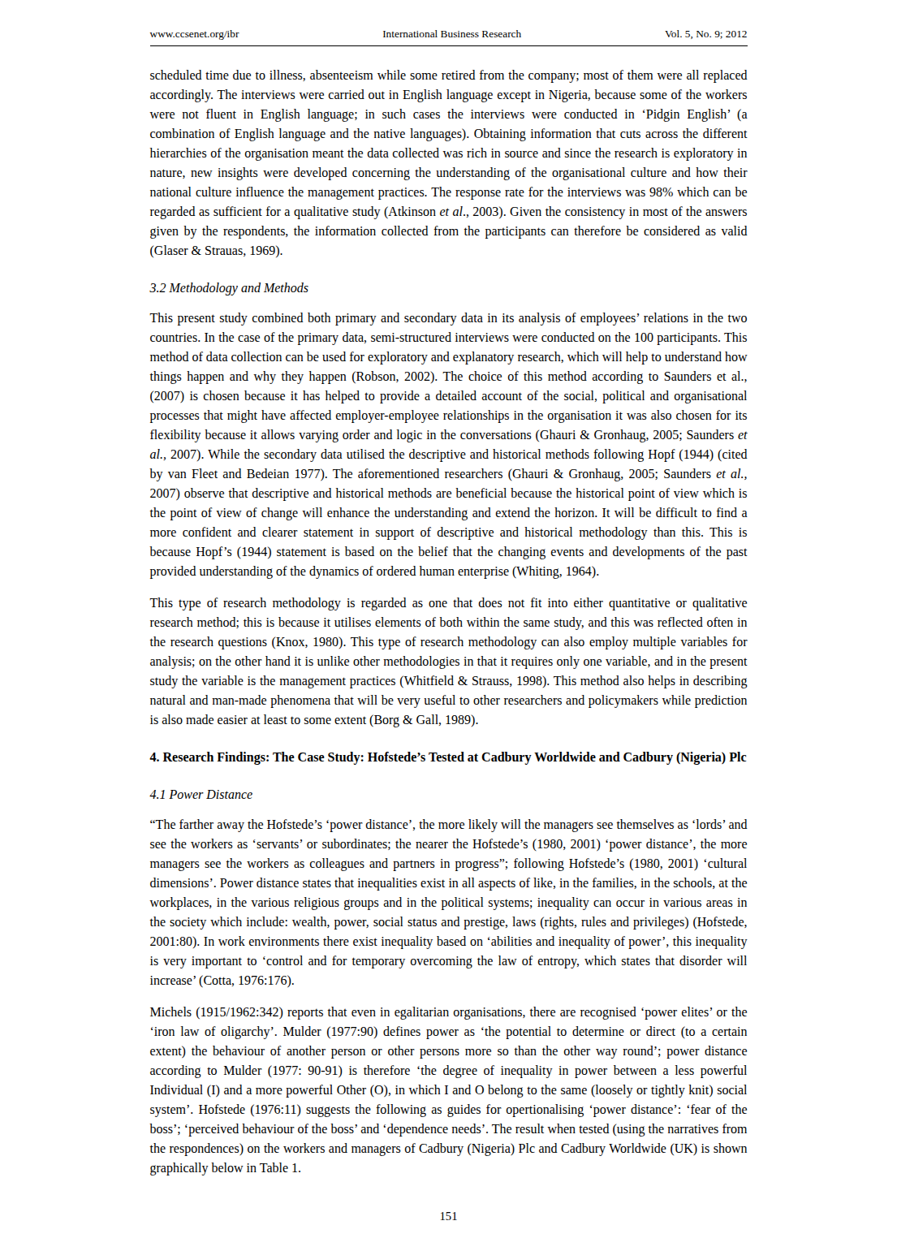www.ccsenet.org/ibr International Business Research Vol. 5, No. 9; 2012
scheduled time due to illness, absenteeism while some retired from the company; most of them were all replaced accordingly. The interviews were carried out in English language except in Nigeria, because some of the workers were not fluent in English language; in such cases the interviews were conducted in ‘Pidgin English’ (a combination of English language and the native languages). Obtaining information that cuts across the different hierarchies of the organisation meant the data collected was rich in source and since the research is exploratory in nature, new insights were developed concerning the understanding of the organisational culture and how their national culture influence the management practices. The response rate for the interviews was 98% which can be regarded as sufficient for a qualitative study (Atkinson et al., 2003). Given the consistency in most of the answers given by the respondents, the information collected from the participants can therefore be considered as valid (Glaser & Strauas, 1969).
3.2 Methodology and Methods
This present study combined both primary and secondary data in its analysis of employees’ relations in the two countries. In the case of the primary data, semi-structured interviews were conducted on the 100 participants. This method of data collection can be used for exploratory and explanatory research, which will help to understand how things happen and why they happen (Robson, 2002). The choice of this method according to Saunders et al., (2007) is chosen because it has helped to provide a detailed account of the social, political and organisational processes that might have affected employer-employee relationships in the organisation it was also chosen for its flexibility because it allows varying order and logic in the conversations (Ghauri & Gronhaug, 2005; Saunders et al., 2007). While the secondary data utilised the descriptive and historical methods following Hopf (1944) (cited by van Fleet and Bedeian 1977). The aforementioned researchers (Ghauri & Gronhaug, 2005; Saunders et al., 2007) observe that descriptive and historical methods are beneficial because the historical point of view which is the point of view of change will enhance the understanding and extend the horizon. It will be difficult to find a more confident and clearer statement in support of descriptive and historical methodology than this. This is because Hopf’s (1944) statement is based on the belief that the changing events and developments of the past provided understanding of the dynamics of ordered human enterprise (Whiting, 1964).
This type of research methodology is regarded as one that does not fit into either quantitative or qualitative research method; this is because it utilises elements of both within the same study, and this was reflected often in the research questions (Knox, 1980). This type of research methodology can also employ multiple variables for analysis; on the other hand it is unlike other methodologies in that it requires only one variable, and in the present study the variable is the management practices (Whitfield & Strauss, 1998). This method also helps in describing natural and man-made phenomena that will be very useful to other researchers and policymakers while prediction is also made easier at least to some extent (Borg & Gall, 1989).
4. Research Findings: The Case Study: Hofstede’s Tested at Cadbury Worldwide and Cadbury (Nigeria) Plc
4.1 Power Distance
“The farther away the Hofstede’s ‘power distance’, the more likely will the managers see themselves as ‘lords’ and see the workers as ‘servants’ or subordinates; the nearer the Hofstede’s (1980, 2001) ‘power distance’, the more managers see the workers as colleagues and partners in progress”; following Hofstede’s (1980, 2001) ‘cultural dimensions’. Power distance states that inequalities exist in all aspects of like, in the families, in the schools, at the workplaces, in the various religious groups and in the political systems; inequality can occur in various areas in the society which include: wealth, power, social status and prestige, laws (rights, rules and privileges) (Hofstede, 2001:80). In work environments there exist inequality based on ‘abilities and inequality of power’, this inequality is very important to ‘control and for temporary overcoming the law of entropy, which states that disorder will increase’ (Cotta, 1976:176).
Michels (1915/1962:342) reports that even in egalitarian organisations, there are recognised ‘power elites’ or the ‘iron law of oligarchy’. Mulder (1977:90) defines power as ‘the potential to determine or direct (to a certain extent) the behaviour of another person or other persons more so than the other way round’; power distance according to Mulder (1977: 90-91) is therefore ‘the degree of inequality in power between a less powerful Individual (I) and a more powerful Other (O), in which I and O belong to the same (loosely or tightly knit) social system’. Hofstede (1976:11) suggests the following as guides for opertionalising ‘power distance’: ‘fear of the boss’; ‘perceived behaviour of the boss’ and ‘dependence needs’. The result when tested (using the narratives from the respondences) on the workers and managers of Cadbury (Nigeria) Plc and Cadbury Worldwide (UK) is shown graphically below in Table 1.
151